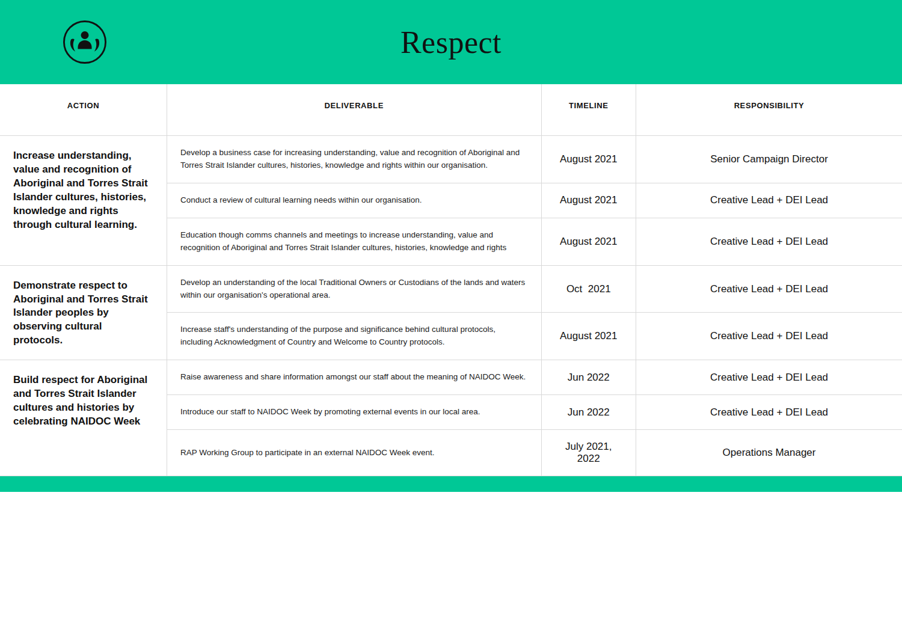Respect
| ACTION | DELIVERABLE | TIMELINE | RESPONSIBILITY |
| --- | --- | --- | --- |
| Increase understanding, value and recognition of Aboriginal and Torres Strait Islander cultures, histories, knowledge and rights through cultural learning. | Develop a business case for increasing understanding, value and recognition of Aboriginal and Torres Strait Islander cultures, histories, knowledge and rights within our organisation. | August 2021 | Senior Campaign Director |
| Conduct a review of cultural learning needs within our organisation. | August 2021 | Creative Lead + DEI Lead |
| Education though comms channels and meetings to increase understanding, value and recognition of Aboriginal and Torres Strait Islander cultures, histories, knowledge and rights | August 2021 | Creative Lead + DEI Lead |
| Demonstrate respect to Aboriginal and Torres Strait Islander peoples by observing cultural protocols. | Develop an understanding of the local Traditional Owners or Custodians of the lands and waters within our organisation's operational area. | Oct 2021 | Creative Lead + DEI Lead |
| Increase staff's understanding of the purpose and significance behind cultural protocols, including Acknowledgment of Country and Welcome to Country protocols. | August 2021 | Creative Lead + DEI Lead |
| Build respect for Aboriginal and Torres Strait Islander cultures and histories by celebrating NAIDOC Week | Raise awareness and share information amongst our staff about the meaning of NAIDOC Week. | Jun 2022 | Creative Lead + DEI Lead |
| Introduce our staff to NAIDOC Week by promoting external events in our local area. | Jun 2022 | Creative Lead + DEI Lead |
| RAP Working Group to participate in an external NAIDOC Week event. | July 2021, 2022 | Operations Manager |